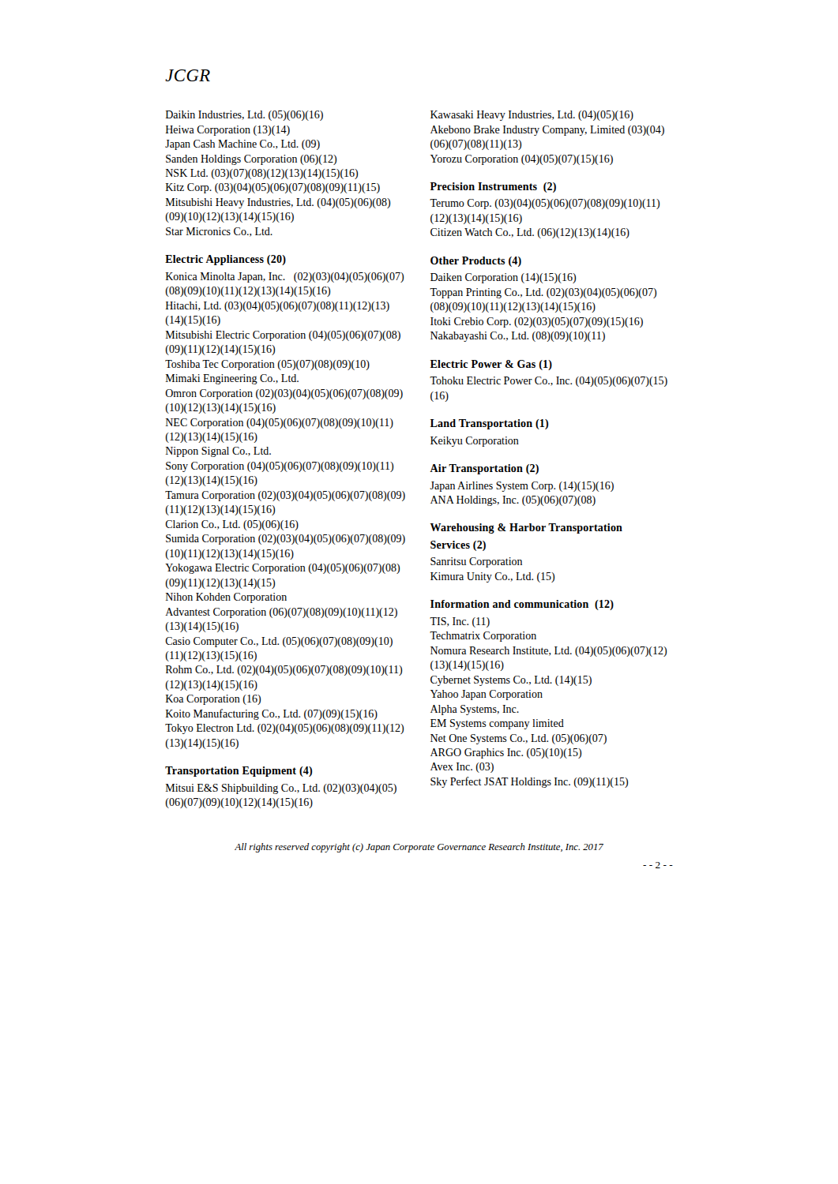JCGR
Daikin Industries, Ltd. (05)(06)(16)
Heiwa Corporation (13)(14)
Japan Cash Machine Co., Ltd. (09)
Sanden Holdings Corporation (06)(12)
NSK Ltd. (03)(07)(08)(12)(13)(14)(15)(16)
Kitz Corp. (03)(04)(05)(06)(07)(08)(09)(11)(15)
Mitsubishi Heavy Industries, Ltd. (04)(05)(06)(08)(09)(10)(12)(13)(14)(15)(16)
Star Micronics Co., Ltd.
Electric Appliancess (20)
Konica Minolta Japan, Inc. (02)(03)(04)(05)(06)(07)(08)(09)(10)(11)(12)(13)(14)(15)(16)
Hitachi, Ltd. (03)(04)(05)(06)(07)(08)(11)(12)(13)(14)(15)(16)
Mitsubishi Electric Corporation (04)(05)(06)(07)(08)(09)(11)(12)(14)(15)(16)
Toshiba Tec Corporation (05)(07)(08)(09)(10)
Mimaki Engineering Co., Ltd.
Omron Corporation (02)(03)(04)(05)(06)(07)(08)(09)(10)(12)(13)(14)(15)(16)
NEC Corporation (04)(05)(06)(07)(08)(09)(10)(11)(12)(13)(14)(15)(16)
Nippon Signal Co., Ltd.
Sony Corporation (04)(05)(06)(07)(08)(09)(10)(11)(12)(13)(14)(15)(16)
Tamura Corporation (02)(03)(04)(05)(06)(07)(08)(09)(11)(12)(13)(14)(15)(16)
Clarion Co., Ltd. (05)(06)(16)
Sumida Corporation (02)(03)(04)(05)(06)(07)(08)(09)(10)(11)(12)(13)(14)(15)(16)
Yokogawa Electric Corporation (04)(05)(06)(07)(08)(09)(11)(12)(13)(14)(15)
Nihon Kohden Corporation
Advantest Corporation (06)(07)(08)(09)(10)(11)(12)(13)(14)(15)(16)
Casio Computer Co., Ltd. (05)(06)(07)(08)(09)(10)(11)(12)(13)(15)(16)
Rohm Co., Ltd. (02)(04)(05)(06)(07)(08)(09)(10)(11)(12)(13)(14)(15)(16)
Koa Corporation (16)
Koito Manufacturing Co., Ltd. (07)(09)(15)(16)
Tokyo Electron Ltd. (02)(04)(05)(06)(08)(09)(11)(12)(13)(14)(15)(16)
Transportation Equipment (4)
Mitsui E&S Shipbuilding Co., Ltd. (02)(03)(04)(05)(06)(07)(09)(10)(12)(14)(15)(16)
Kawasaki Heavy Industries, Ltd. (04)(05)(16)
Akebono Brake Industry Company, Limited (03)(04)(06)(07)(08)(11)(13)
Yorozu Corporation (04)(05)(07)(15)(16)
Precision Instruments (2)
Terumo Corp. (03)(04)(05)(06)(07)(08)(09)(10)(11)(12)(13)(14)(15)(16)
Citizen Watch Co., Ltd. (06)(12)(13)(14)(16)
Other Products (4)
Daiken Corporation (14)(15)(16)
Toppan Printing Co., Ltd. (02)(03)(04)(05)(06)(07)(08)(09)(10)(11)(12)(13)(14)(15)(16)
Itoki Crebio Corp. (02)(03)(05)(07)(09)(15)(16)
Nakabayashi Co., Ltd. (08)(09)(10)(11)
Electric Power & Gas (1)
Tohoku Electric Power Co., Inc. (04)(05)(06)(07)(15)(16)
Land Transportation (1)
Keikyu Corporation
Air Transportation (2)
Japan Airlines System Corp. (14)(15)(16)
ANA Holdings, Inc. (05)(06)(07)(08)
Warehousing & Harbor Transportation
Services (2)
Sanritsu Corporation
Kimura Unity Co., Ltd. (15)
Information and communication (12)
TIS, Inc. (11)
Techmatrix Corporation
Nomura Research Institute, Ltd. (04)(05)(06)(07)(12)(13)(14)(15)(16)
Cybernet Systems Co., Ltd. (14)(15)
Yahoo Japan Corporation
Alpha Systems, Inc.
EM Systems company limited
Net One Systems Co., Ltd. (05)(06)(07)
ARGO Graphics Inc. (05)(10)(15)
Avex Inc. (03)
Sky Perfect JSAT Holdings Inc. (09)(11)(15)
All rights reserved copyright (c) Japan Corporate Governance Research Institute, Inc. 2017
- - 2 - -